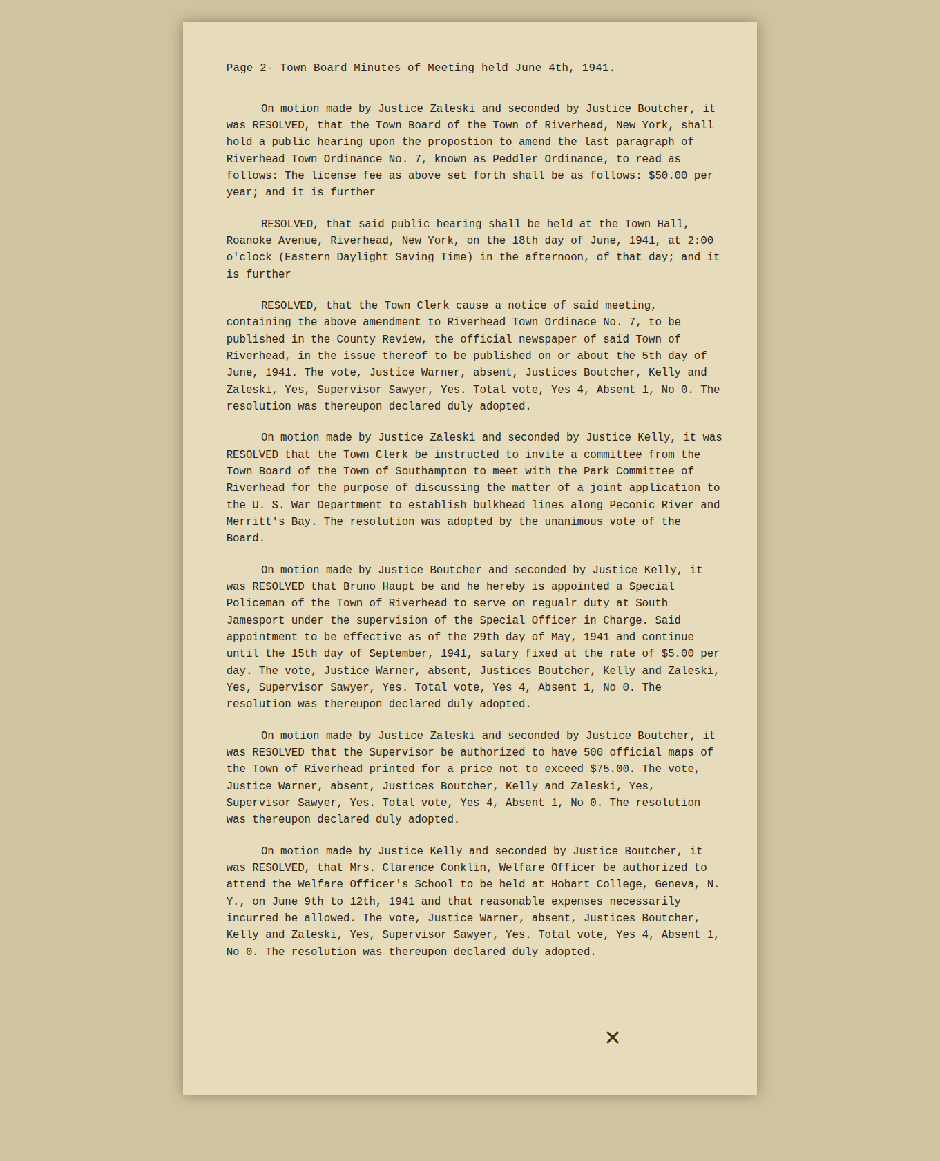Page 2- Town Board Minutes of Meeting held June 4th, 1941.
On motion made by Justice Zaleski and seconded by Justice Boutcher, it was RESOLVED, that the Town Board of the Town of Riverhead, New York, shall hold a public hearing upon the propostion to amend the last paragraph of Riverhead Town Ordinance No. 7, known as Peddler Ordinance, to read as follows: The license fee as above set forth shall be as follows: $50.00 per year; and it is further
RESOLVED, that said public hearing shall be held at the Town Hall, Roanoke Avenue, Riverhead, New York, on the 18th day of June, 1941, at 2:00 o'clock (Eastern Daylight Saving Time) in the afternoon, of that day; and it is further
RESOLVED, that the Town Clerk cause a notice of said meeting, containing the above amendment to Riverhead Town Ordinace No. 7, to be published in the County Review, the official newspaper of said Town of Riverhead, in the issue thereof to be published on or about the 5th day of June, 1941. The vote, Justice Warner, absent, Justices Boutcher, Kelly and Zaleski, Yes, Supervisor Sawyer, Yes. Total vote, Yes 4, Absent 1, No 0. The resolution was thereupon declared duly adopted.
On motion made by Justice Zaleski and seconded by Justice Kelly, it was RESOLVED that the Town Clerk be instructed to invite a committee from the Town Board of the Town of Southampton to meet with the Park Committee of Riverhead for the purpose of discussing the matter of a joint application to the U. S. War Department to establish bulkhead lines along Peconic River and Merritt's Bay. The resolution was adopted by the unanimous vote of the Board.
On motion made by Justice Boutcher and seconded by Justice Kelly, it was RESOLVED that Bruno Haupt be and he hereby is appointed a Special Policeman of the Town of Riverhead to serve on regualr duty at South Jamesport under the supervision of the Special Officer in Charge. Said appointment to be effective as of the 29th day of May, 1941 and continue until the 15th day of September, 1941, salary fixed at the rate of $5.00 per day. The vote, Justice Warner, absent, Justices Boutcher, Kelly and Zaleski, Yes, Supervisor Sawyer, Yes. Total vote, Yes 4, Absent 1, No 0. The resolution was thereupon declared duly adopted.
On motion made by Justice Zaleski and seconded by Justice Boutcher, it was RESOLVED that the Supervisor be authorized to have 500 official maps of the Town of Riverhead printed for a price not to exceed $75.00. The vote, Justice Warner, absent, Justices Boutcher, Kelly and Zaleski, Yes, Supervisor Sawyer, Yes. Total vote, Yes 4, Absent 1, No 0. The resolution was thereupon declared duly adopted.
On motion made by Justice Kelly and seconded by Justice Boutcher, it was RESOLVED, that Mrs. Clarence Conklin, Welfare Officer be authorized to attend the Welfare Officer's School to be held at Hobart College, Geneva, N. Y., on June 9th to 12th, 1941 and that reasonable expenses necessarily incurred be allowed. The vote, Justice Warner, absent, Justices Boutcher, Kelly and Zaleski, Yes, Supervisor Sawyer, Yes. Total vote, Yes 4, Absent 1, No 0. The resolution was thereupon declared duly adopted.
✕